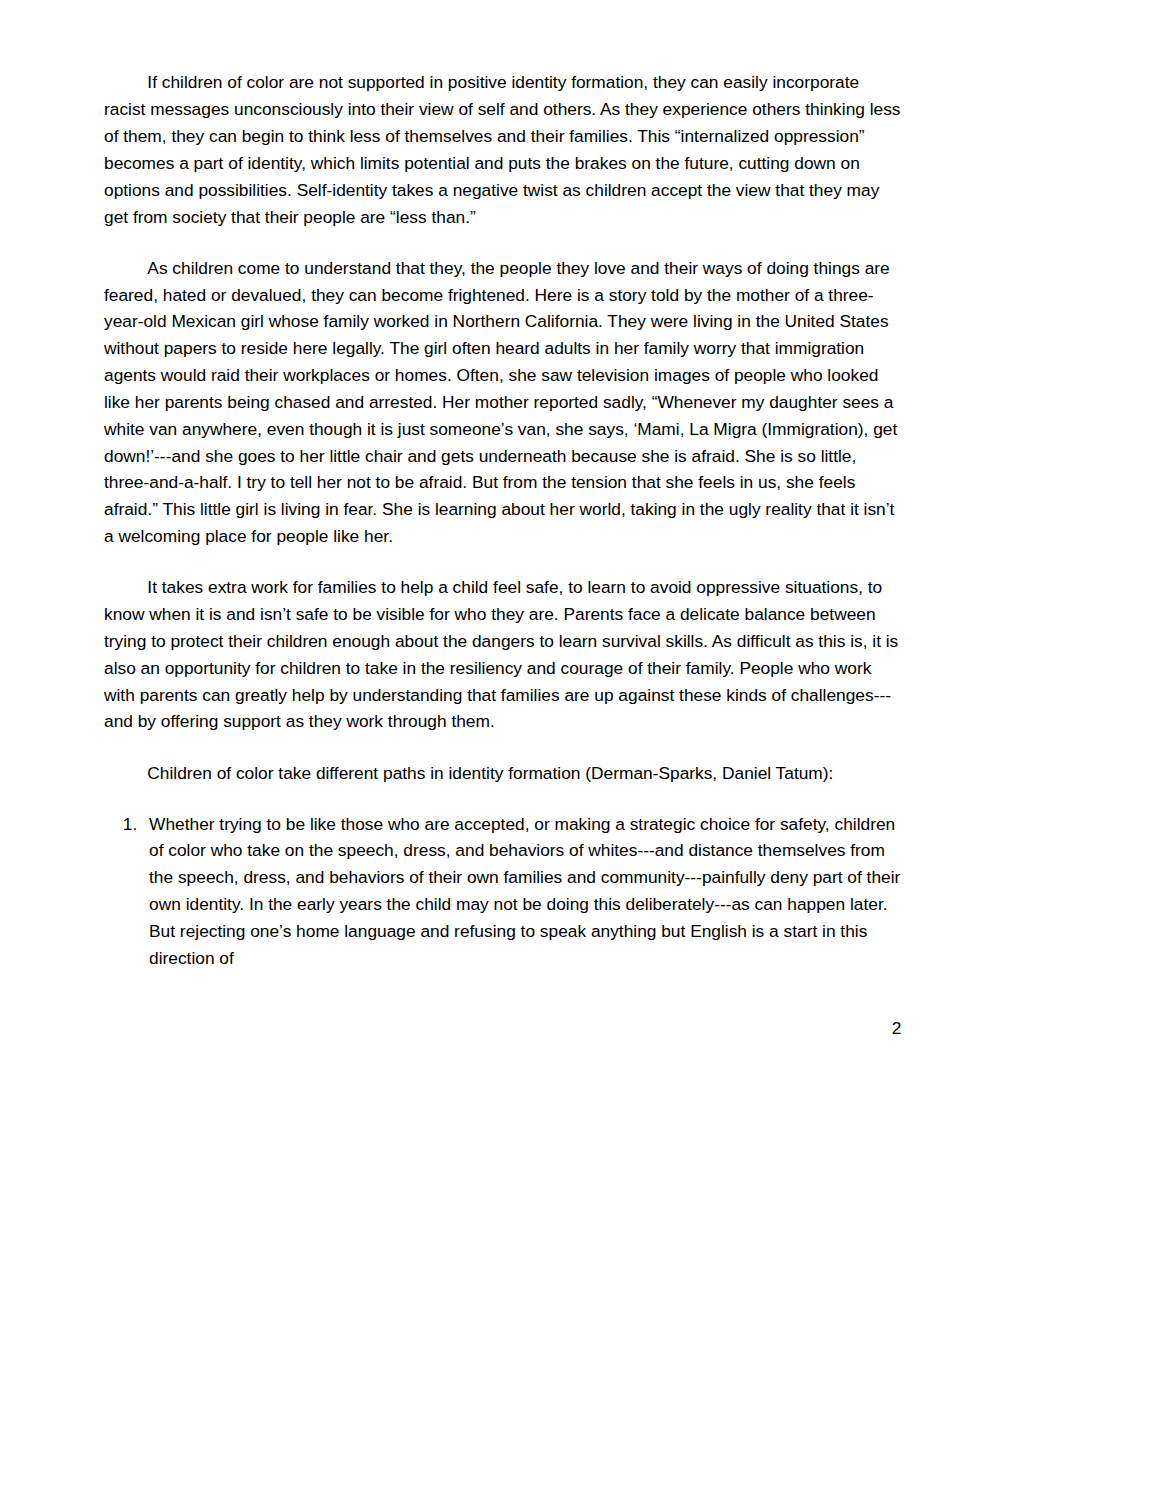If children of color are not supported in positive identity formation, they can easily incorporate racist messages unconsciously into their view of self and others. As they experience others thinking less of them, they can begin to think less of themselves and their families. This “internalized oppression” becomes a part of identity, which limits potential and puts the brakes on the future, cutting down on options and possibilities. Self-identity takes a negative twist as children accept the view that they may get from society that their people are “less than.”
As children come to understand that they, the people they love and their ways of doing things are feared, hated or devalued, they can become frightened. Here is a story told by the mother of a three-year-old Mexican girl whose family worked in Northern California. They were living in the United States without papers to reside here legally. The girl often heard adults in her family worry that immigration agents would raid their workplaces or homes. Often, she saw television images of people who looked like her parents being chased and arrested. Her mother reported sadly, “Whenever my daughter sees a white van anywhere, even though it is just someone’s van, she says, ‘Mami, La Migra (Immigration), get down!’---and she goes to her little chair and gets underneath because she is afraid. She is so little, three-and-a-half. I try to tell her not to be afraid. But from the tension that she feels in us, she feels afraid.” This little girl is living in fear. She is learning about her world, taking in the ugly reality that it isn’t a welcoming place for people like her.
It takes extra work for families to help a child feel safe, to learn to avoid oppressive situations, to know when it is and isn’t safe to be visible for who they are. Parents face a delicate balance between trying to protect their children enough about the dangers to learn survival skills. As difficult as this is, it is also an opportunity for children to take in the resiliency and courage of their family. People who work with parents can greatly help by understanding that families are up against these kinds of challenges---and by offering support as they work through them.
Children of color take different paths in identity formation (Derman-Sparks, Daniel Tatum):
Whether trying to be like those who are accepted, or making a strategic choice for safety, children of color who take on the speech, dress, and behaviors of whites---and distance themselves from the speech, dress, and behaviors of their own families and community---painfully deny part of their own identity. In the early years the child may not be doing this deliberately---as can happen later. But rejecting one’s home language and refusing to speak anything but English is a start in this direction of
2